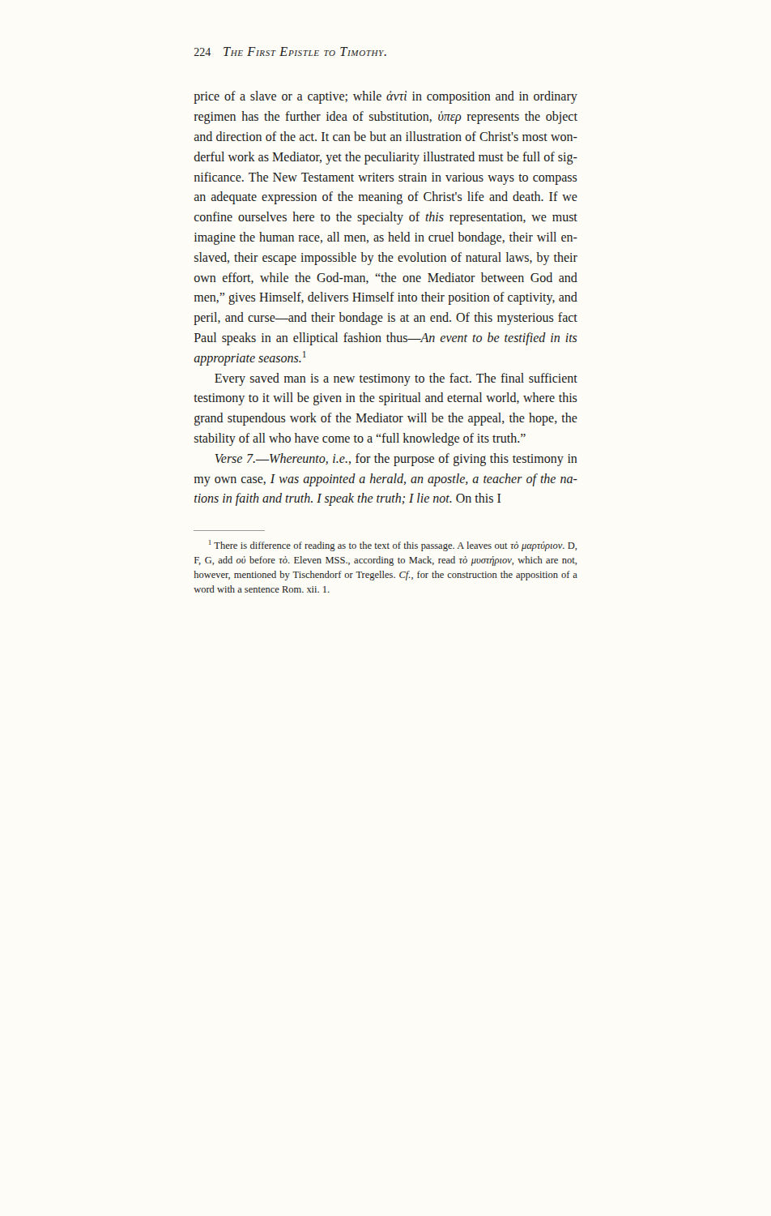224 The First Epistle to Timothy.
price of a slave or a captive; while ἀντὶ in composition and in ordinary regimen has the further idea of substitution, ὑπερ represents the object and direction of the act. It can be but an illustration of Christ's most wonderful work as Mediator, yet the peculiarity illustrated must be full of significance. The New Testament writers strain in various ways to compass an adequate expression of the meaning of Christ's life and death. If we confine ourselves here to the specialty of this representation, we must imagine the human race, all men, as held in cruel bondage, their will enslaved, their escape impossible by the evolution of natural laws, by their own effort, while the God-man, “the one Mediator between God and men,” gives Himself, delivers Himself into their position of captivity, and peril, and curse—and their bondage is at an end. Of this mysterious fact Paul speaks in an elliptical fashion thus—An event to be testified in its appropriate seasons.1
Every saved man is a new testimony to the fact. The final sufficient testimony to it will be given in the spiritual and eternal world, where this grand stupendous work of the Mediator will be the appeal, the hope, the stability of all who have come to a “full knowledge of its truth.”
Verse 7.—Whereunto, i.e., for the purpose of giving this testimony in my own case, I was appointed a herald, an apostle, a teacher of the nations in faith and truth. I speak the truth; I lie not. On this I
1 There is difference of reading as to the text of this passage. A leaves out τὸ μαρτύριον. D, F, G, add οὐ before τὸ. Eleven MSS., according to Mack, read τὸ μυστήριον, which are not, however, mentioned by Tischendorf or Tregelles. Cf., for the construction the apposition of a word with a sentence Rom. xii. 1.